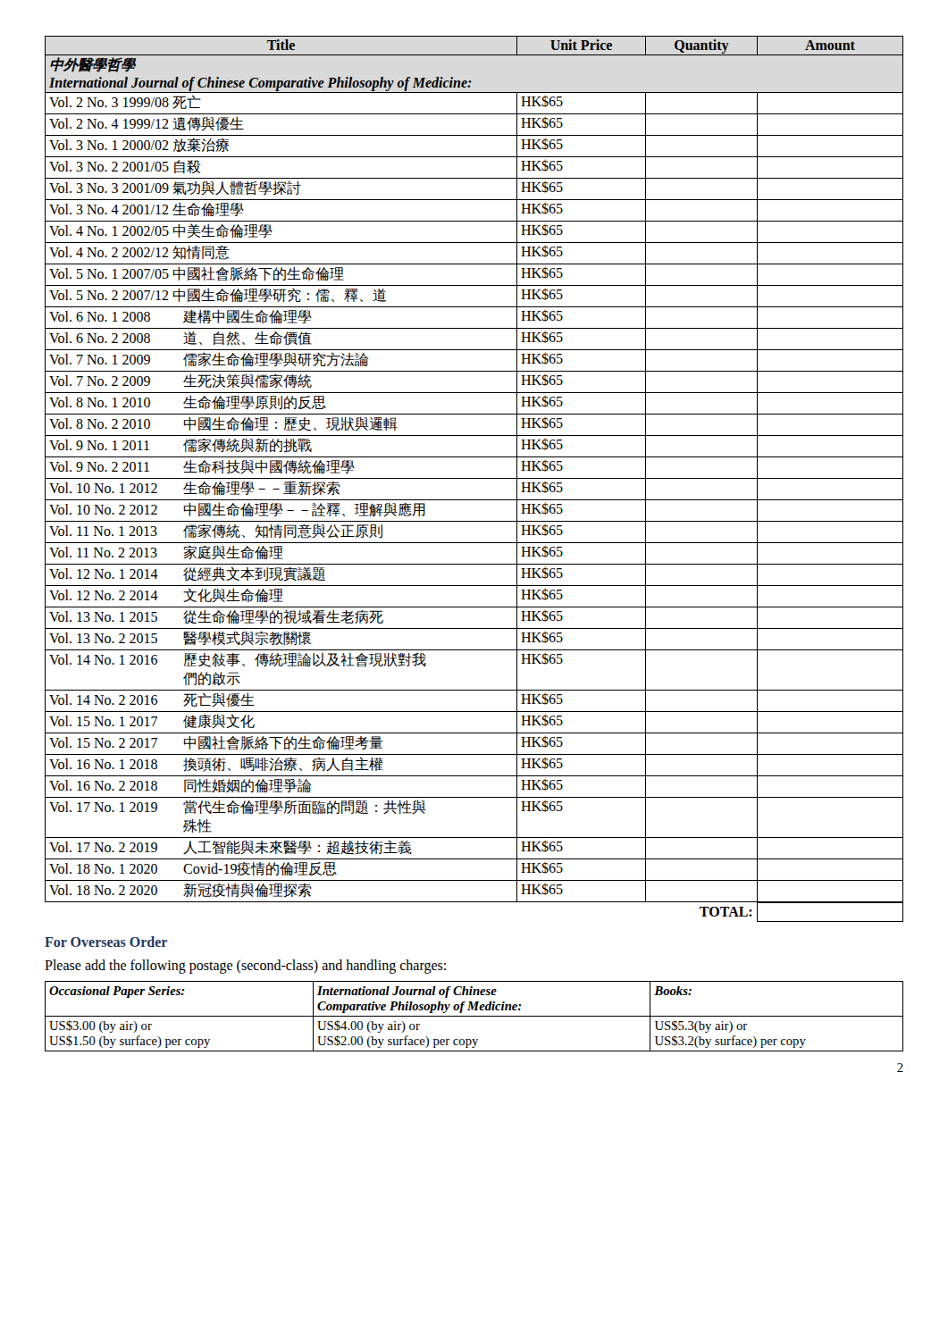| Title | Unit Price | Quantity | Amount |
| --- | --- | --- | --- |
| 中外醫學哲學 International Journal of Chinese Comparative Philosophy of Medicine: |
| Vol. 2 No. 3 1999/08 死亡 | HK$65 | | |
| Vol. 2 No. 4 1999/12 遺傳與優生 | HK$65 | | |
| Vol. 3 No. 1 2000/02 放棄治療 | HK$65 | | |
| Vol. 3 No. 2 2001/05 自殺 | HK$65 | | |
| Vol. 3 No. 3 2001/09 氣功與人體哲學探討 | HK$65 | | |
| Vol. 3 No. 4 2001/12 生命倫理學 | HK$65 | | |
| Vol. 4 No. 1 2002/05 中美生命倫理學 | HK$65 | | |
| Vol. 4 No. 2 2002/12 知情同意 | HK$65 | | |
| Vol. 5 No. 1 2007/05 中國社會脈絡下的生命倫理 | HK$65 | | |
| Vol. 5 No. 2 2007/12 中國生命倫理學研究：儒、釋、道 | HK$65 | | |
| Vol. 6 No. 1 2008 建構中國生命倫理學 | HK$65 | | |
| Vol. 6 No. 2 2008 道、自然、生命價值 | HK$65 | | |
| Vol. 7 No. 1 2009 儒家生命倫理學與研究方法論 | HK$65 | | |
| Vol. 7 No. 2 2009 生死決策與儒家傳統 | HK$65 | | |
| Vol. 8 No. 1 2010 生命倫理學原則的反思 | HK$65 | | |
| Vol. 8 No. 2 2010 中國生命倫理：歷史、現狀與邏輯 | HK$65 | | |
| Vol. 9 No. 1 2011 儒家傳統與新的挑戰 | HK$65 | | |
| Vol. 9 No. 2 2011 生命科技與中國傳統倫理學 | HK$65 | | |
| Vol. 10 No. 1 2012 生命倫理學－－重新探索 | HK$65 | | |
| Vol. 10 No. 2 2012 中國生命倫理學－－詮釋、理解與應用 | HK$65 | | |
| Vol. 11 No. 1 2013 儒家傳統、知情同意與公正原則 | HK$65 | | |
| Vol. 11 No. 2 2013 家庭與生命倫理 | HK$65 | | |
| Vol. 12 No. 1 2014 從經典文本到現實議題 | HK$65 | | |
| Vol. 12 No. 2 2014 文化與生命倫理 | HK$65 | | |
| Vol. 13 No. 1 2015 從生命倫理學的視域看生老病死 | HK$65 | | |
| Vol. 13 No. 2 2015 醫學模式與宗教關懷 | HK$65 | | |
| Vol. 14 No. 1 2016 歷史敍事、傳統理論以及社會現狀對我 們的啟示 | HK$65 | | |
| Vol. 14 No. 2 2016 死亡與優生 | HK$65 | | |
| Vol. 15 No. 1 2017 健康與文化 | HK$65 | | |
| Vol. 15 No. 2 2017 中國社會脈絡下的生命倫理考量 | HK$65 | | |
| Vol. 16 No. 1 2018 換頭術、嗎啡治療、病人自主權 | HK$65 | | |
| Vol. 16 No. 2 2018 同性婚姻的倫理爭論 | HK$65 | | |
| Vol. 17 No. 1 2019 當代生命倫理學所面臨的問題：共性與 殊性 | HK$65 | | |
| Vol. 17 No. 2 2019 人工智能與未來醫學：超越技術主義 | HK$65 | | |
| Vol. 18 No. 1 2020 Covid-19疫情的倫理反思 | HK$65 | | |
| Vol. 18 No. 2 2020 新冠疫情與倫理探索 | HK$65 | | |
| | | TOTAL: | |
For Overseas Order
Please add the following postage (second-class) and handling charges:
| Occasional Paper Series: | International Journal of Chinese Comparative Philosophy of Medicine: | Books: |
| --- | --- | --- |
| US$3.00 (by air) or US$1.50 (by surface) per copy | US$4.00 (by air) or US$2.00 (by surface) per copy | US$5.3(by air) or US$3.2(by surface) per copy |
2